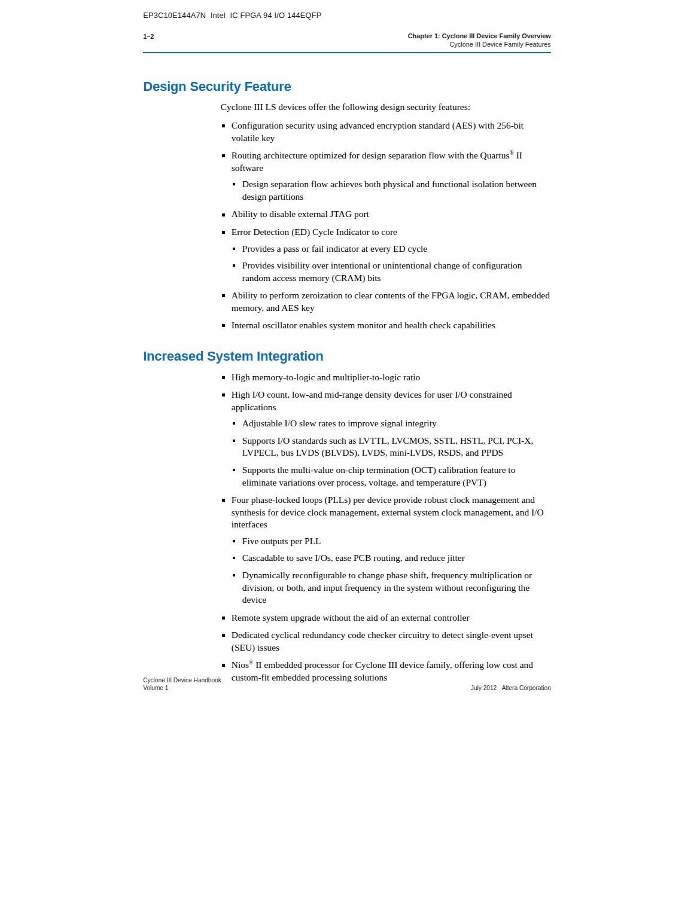EP3C10E144A7N Intel IC FPGA 94 I/O 144EQFP
1–2
Chapter 1: Cyclone III Device Family Overview
Cyclone III Device Family Features
Design Security Feature
Cyclone III LS devices offer the following design security features:
Configuration security using advanced encryption standard (AES) with 256-bit volatile key
Routing architecture optimized for design separation flow with the Quartus® II software
Design separation flow achieves both physical and functional isolation between design partitions
Ability to disable external JTAG port
Error Detection (ED) Cycle Indicator to core
Provides a pass or fail indicator at every ED cycle
Provides visibility over intentional or unintentional change of configuration random access memory (CRAM) bits
Ability to perform zeroization to clear contents of the FPGA logic, CRAM, embedded memory, and AES key
Internal oscillator enables system monitor and health check capabilities
Increased System Integration
High memory-to-logic and multiplier-to-logic ratio
High I/O count, low-and mid-range density devices for user I/O constrained applications
Adjustable I/O slew rates to improve signal integrity
Supports I/O standards such as LVTTL, LVCMOS, SSTL, HSTL, PCI, PCI-X, LVPECL, bus LVDS (BLVDS), LVDS, mini-LVDS, RSDS, and PPDS
Supports the multi-value on-chip termination (OCT) calibration feature to eliminate variations over process, voltage, and temperature (PVT)
Four phase-locked loops (PLLs) per device provide robust clock management and synthesis for device clock management, external system clock management, and I/O interfaces
Five outputs per PLL
Cascadable to save I/Os, ease PCB routing, and reduce jitter
Dynamically reconfigurable to change phase shift, frequency multiplication or division, or both, and input frequency in the system without reconfiguring the device
Remote system upgrade without the aid of an external controller
Dedicated cyclical redundancy code checker circuitry to detect single-event upset (SEU) issues
Nios® II embedded processor for Cyclone III device family, offering low cost and custom-fit embedded processing solutions
Cyclone III Device Handbook
Volume 1
July 2012 Altera Corporation